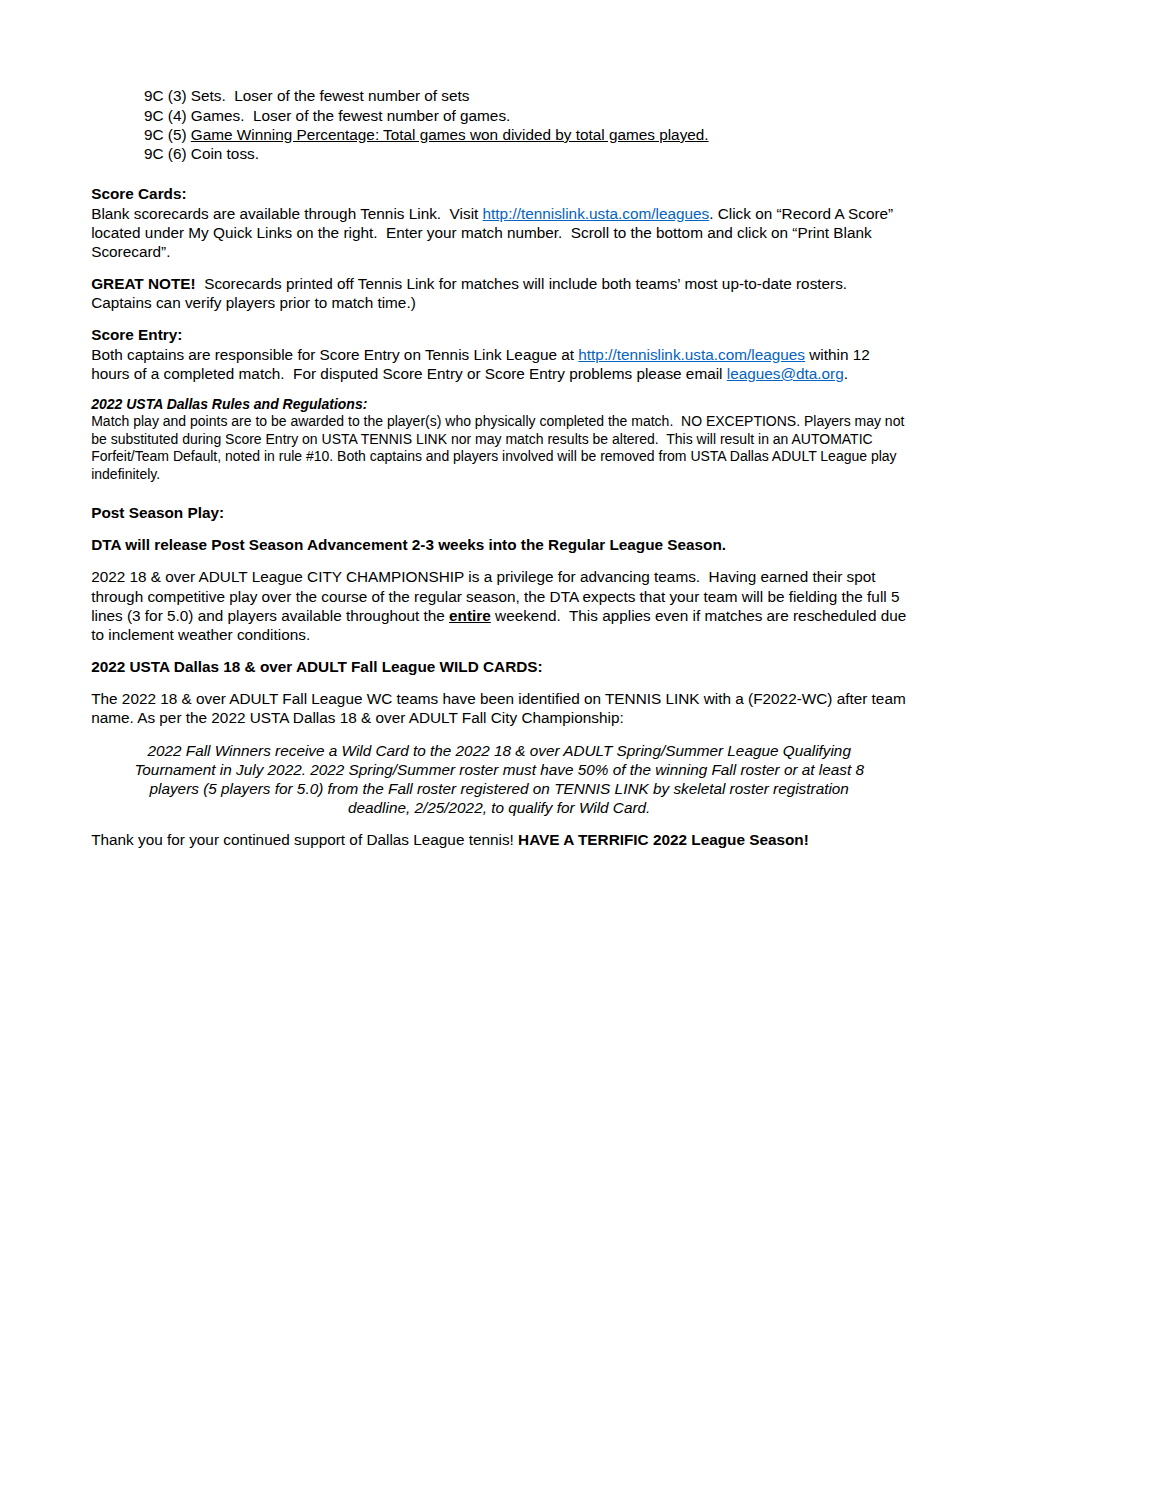9C (3) Sets. Loser of the fewest number of sets
9C (4) Games. Loser of the fewest number of games.
9C (5) Game Winning Percentage: Total games won divided by total games played.
9C (6) Coin toss.
Score Cards:
Blank scorecards are available through Tennis Link. Visit http://tennislink.usta.com/leagues. Click on “Record A Score” located under My Quick Links on the right. Enter your match number. Scroll to the bottom and click on “Print Blank Scorecard”.
GREAT NOTE! Scorecards printed off Tennis Link for matches will include both teams’ most up-to-date rosters. Captains can verify players prior to match time.)
Score Entry:
Both captains are responsible for Score Entry on Tennis Link League at http://tennislink.usta.com/leagues within 12 hours of a completed match. For disputed Score Entry or Score Entry problems please email leagues@dta.org.
2022 USTA Dallas Rules and Regulations:
Match play and points are to be awarded to the player(s) who physically completed the match. NO EXCEPTIONS. Players may not be substituted during Score Entry on USTA TENNIS LINK nor may match results be altered. This will result in an AUTOMATIC Forfeit/Team Default, noted in rule #10. Both captains and players involved will be removed from USTA Dallas ADULT League play indefinitely.
Post Season Play:
DTA will release Post Season Advancement 2-3 weeks into the Regular League Season.
2022 18 & over ADULT League CITY CHAMPIONSHIP is a privilege for advancing teams. Having earned their spot through competitive play over the course of the regular season, the DTA expects that your team will be fielding the full 5 lines (3 for 5.0) and players available throughout the entire weekend. This applies even if matches are rescheduled due to inclement weather conditions.
2022 USTA Dallas 18 & over ADULT Fall League WILD CARDS:
The 2022 18 & over ADULT Fall League WC teams have been identified on TENNIS LINK with a (F2022-WC) after team name. As per the 2022 USTA Dallas 18 & over ADULT Fall City Championship:
2022 Fall Winners receive a Wild Card to the 2022 18 & over ADULT Spring/Summer League Qualifying Tournament in July 2022. 2022 Spring/Summer roster must have 50% of the winning Fall roster or at least 8 players (5 players for 5.0) from the Fall roster registered on TENNIS LINK by skeletal roster registration deadline, 2/25/2022, to qualify for Wild Card.
Thank you for your continued support of Dallas League tennis! HAVE A TERRIFIC 2022 League Season!